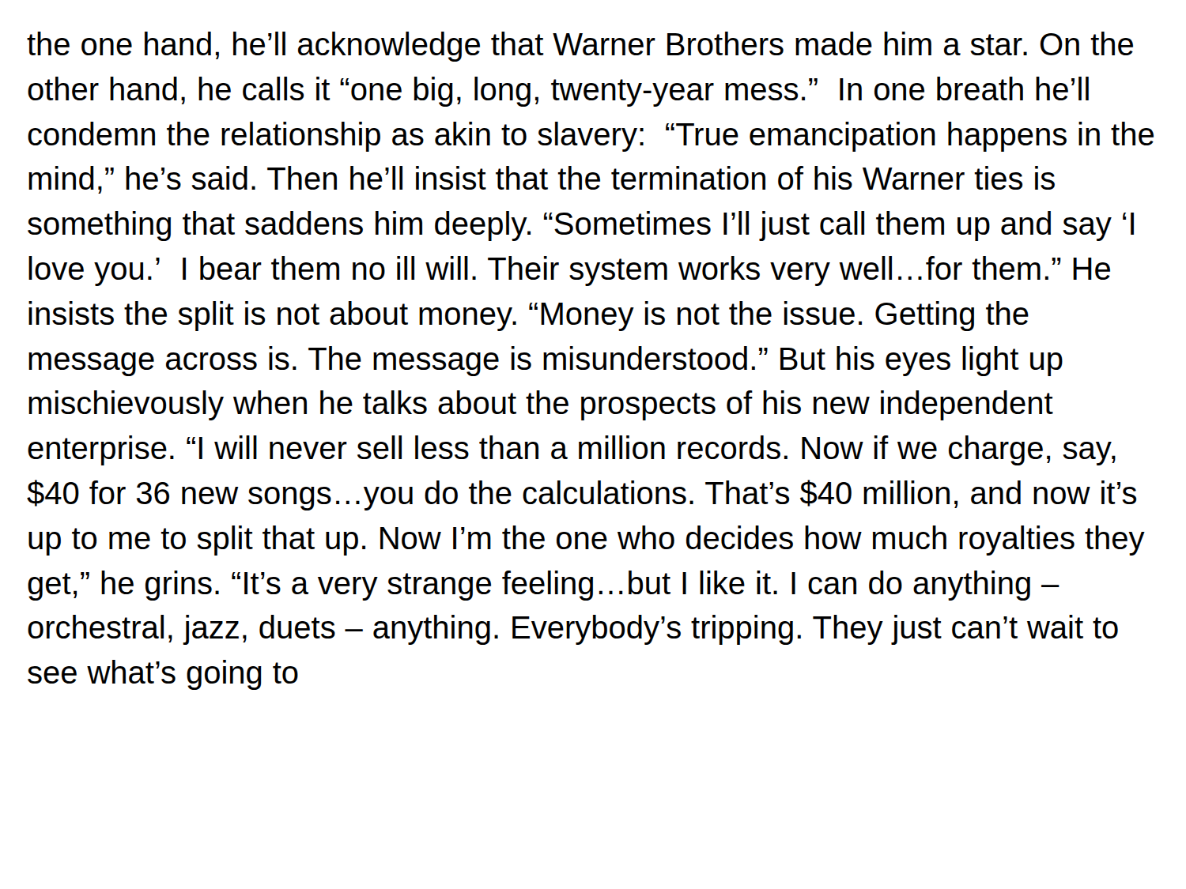the one hand, he’ll acknowledge that Warner Brothers made him a star. On the other hand, he calls it “one big, long, twenty-year mess.” In one breath he’ll condemn the relationship as akin to slavery: “True emancipation happens in the mind,” he’s said. Then he’ll insist that the termination of his Warner ties is something that saddens him deeply. “Sometimes I’ll just call them up and say ‘I love you.’ I bear them no ill will. Their system works very well…for them.” He insists the split is not about money. “Money is not the issue. Getting the message across is. The message is misunderstood.” But his eyes light up mischievously when he talks about the prospects of his new independent enterprise. “I will never sell less than a million records. Now if we charge, say, $40 for 36 new songs…you do the calculations. That’s $40 million, and now it’s up to me to split that up. Now I’m the one who decides how much royalties they get,” he grins. “It’s a very strange feeling…but I like it. I can do anything – orchestral, jazz, duets – anything. Everybody’s tripping. They just can’t wait to see what’s going to